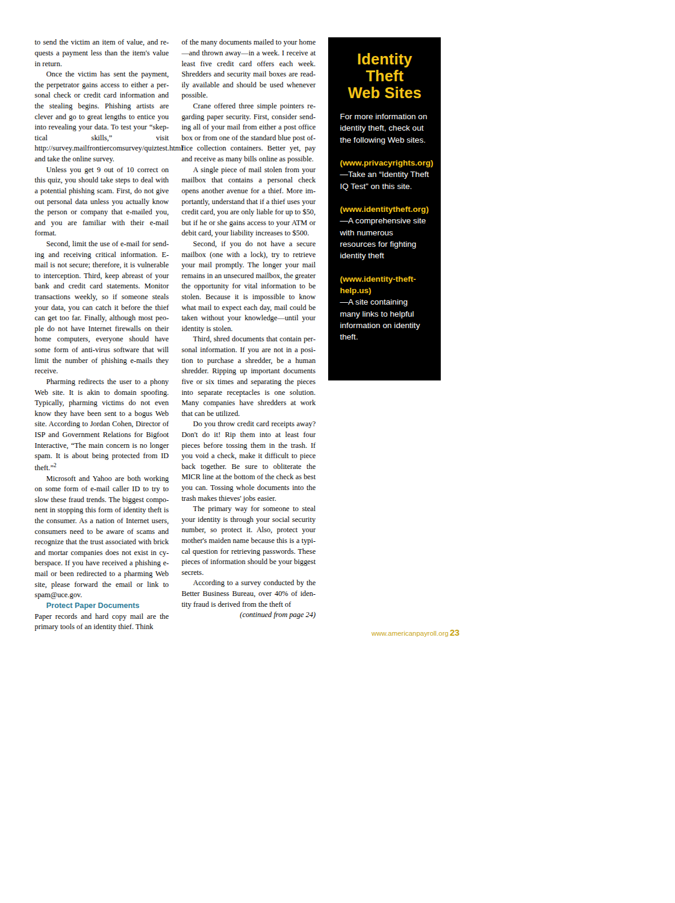to send the victim an item of value, and requests a payment less than the item's value in return.
Once the victim has sent the payment, the perpetrator gains access to either a personal check or credit card information and the stealing begins. Phishing artists are clever and go to great lengths to entice you into revealing your data. To test your “skeptical skills,” visit http://survey.mailfrontiercomsurvey/quiztest.html and take the online survey.
Unless you get 9 out of 10 correct on this quiz, you should take steps to deal with a potential phishing scam. First, do not give out personal data unless you actually know the person or company that e-mailed you, and you are familiar with their e-mail format.
Second, limit the use of e-mail for sending and receiving critical information. E-mail is not secure; therefore, it is vulnerable to interception. Third, keep abreast of your bank and credit card statements. Monitor transactions weekly, so if someone steals your data, you can catch it before the thief can get too far. Finally, although most people do not have Internet firewalls on their home computers, everyone should have some form of anti-virus software that will limit the number of phishing e-mails they receive.
Pharming redirects the user to a phony Web site. It is akin to domain spoofing. Typically, pharming victims do not even know they have been sent to a bogus Web site. According to Jordan Cohen, Director of ISP and Government Relations for Bigfoot Interactive, “The main concern is no longer spam. It is about being protected from ID theft.”2
Microsoft and Yahoo are both working on some form of e-mail caller ID to try to slow these fraud trends. The biggest component in stopping this form of identity theft is the consumer. As a nation of Internet users, consumers need to be aware of scams and recognize that the trust associated with brick and mortar companies does not exist in cyberspace. If you have received a phishing e-mail or been redirected to a pharming Web site, please forward the email or link to spam@uce.gov.
Protect Paper Documents
Paper records and hard copy mail are the primary tools of an identity thief. Think
of the many documents mailed to your home—and thrown away—in a week. I receive at least five credit card offers each week. Shredders and security mail boxes are readily available and should be used whenever possible.
Crane offered three simple pointers regarding paper security. First, consider sending all of your mail from either a post office box or from one of the standard blue post office collection containers. Better yet, pay and receive as many bills online as possible.
A single piece of mail stolen from your mailbox that contains a personal check opens another avenue for a thief. More importantly, understand that if a thief uses your credit card, you are only liable for up to $50, but if he or she gains access to your ATM or debit card, your liability increases to $500.
Second, if you do not have a secure mailbox (one with a lock), try to retrieve your mail promptly. The longer your mail remains in an unsecured mailbox, the greater the opportunity for vital information to be stolen. Because it is impossible to know what mail to expect each day, mail could be taken without your knowledge—until your identity is stolen.
Third, shred documents that contain personal information. If you are not in a position to purchase a shredder, be a human shredder. Ripping up important documents five or six times and separating the pieces into separate receptacles is one solution. Many companies have shredders at work that can be utilized.
Do you throw credit card receipts away? Don't do it! Rip them into at least four pieces before tossing them in the trash. If you void a check, make it difficult to piece back together. Be sure to obliterate the MICR line at the bottom of the check as best you can. Tossing whole documents into the trash makes thieves' jobs easier.
The primary way for someone to steal your identity is through your social security number, so protect it. Also, protect your mother's maiden name because this is a typical question for retrieving passwords. These pieces of information should be your biggest secrets.
According to a survey conducted by the Better Business Bureau, over 40% of identity fraud is derived from the theft of
(continued from page 24)
Identity Theft
Web Sites
For more information on identity theft, check out the following Web sites.
(www.privacyrights.org)
—Take an “Identity Theft IQ Test” on this site.
(www.identitytheft.org)
—A comprehensive site with numerous resources for fighting identity theft
(www.identity-theft-help.us)
—A site containing many links to helpful information on identity theft.
www.americanpayroll.org 23